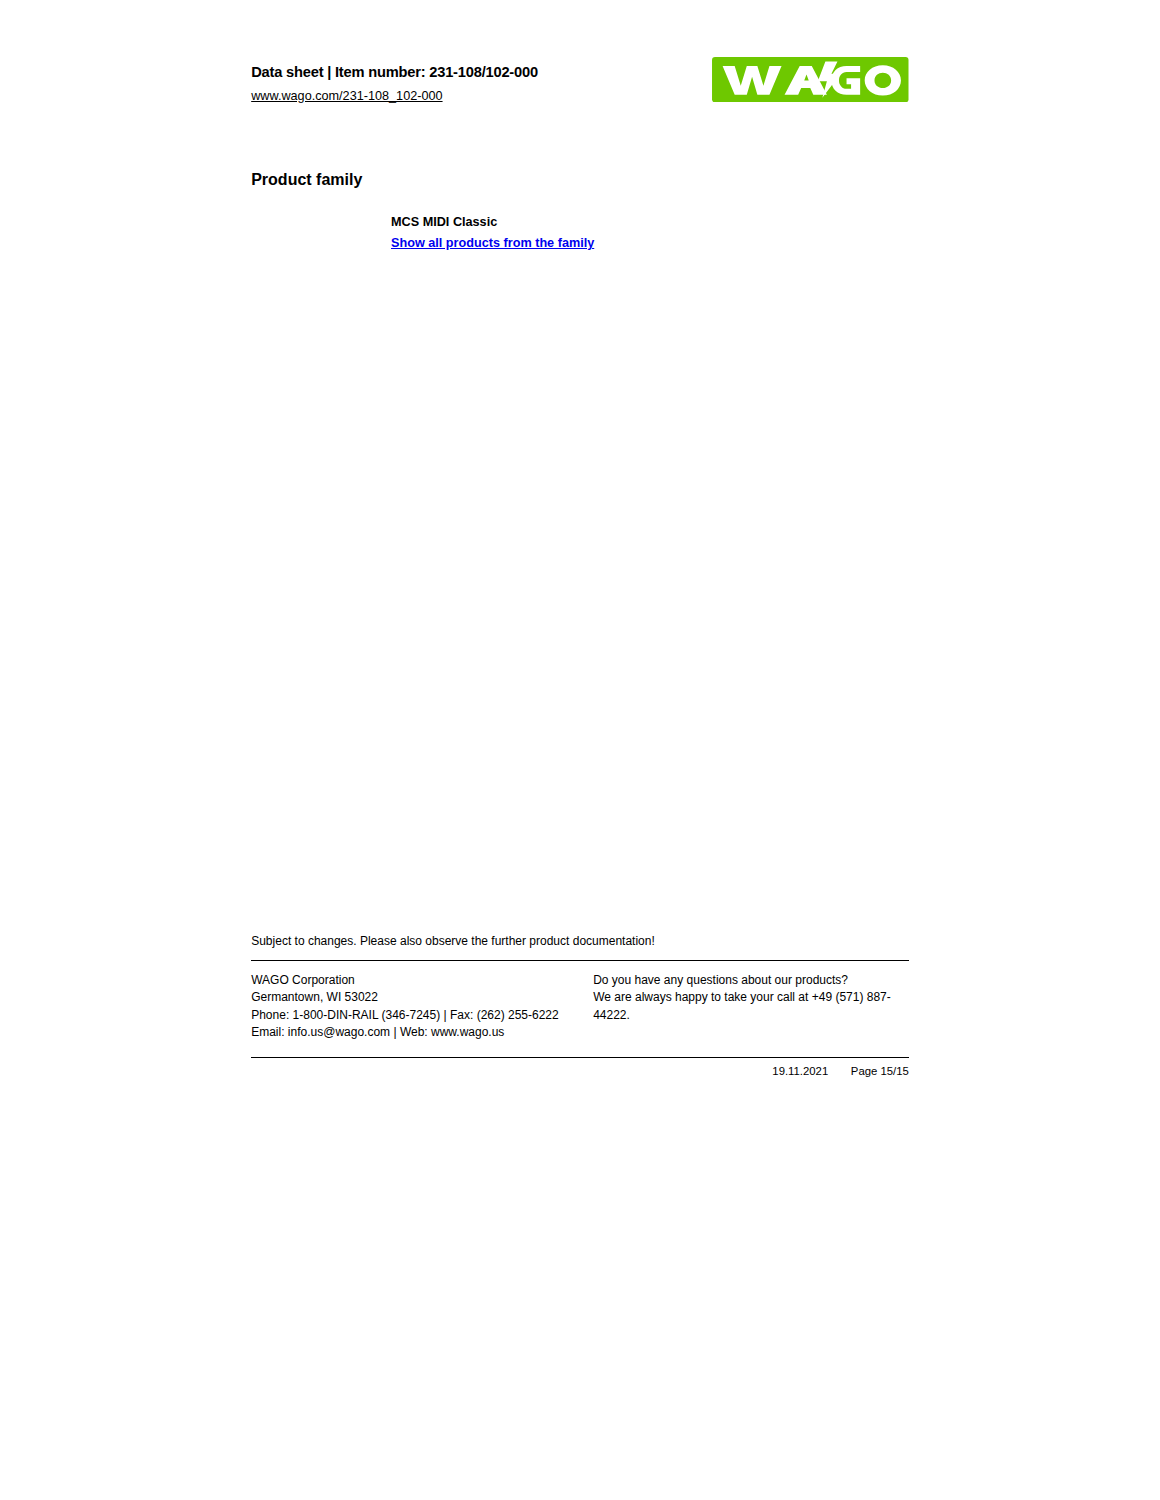Data sheet | Item number: 231-108/102-000
www.wago.com/231-108_102-000
Product family
MCS MIDI Classic
Show all products from the family
Subject to changes. Please also observe the further product documentation!
WAGO Corporation
Germantown, WI 53022
Phone: 1-800-DIN-RAIL (346-7245) | Fax: (262) 255-6222
Email: info.us@wago.com | Web: www.wago.us
Do you have any questions about our products?
We are always happy to take your call at +49 (571) 887-44222.
19.11.2021 Page 15/15